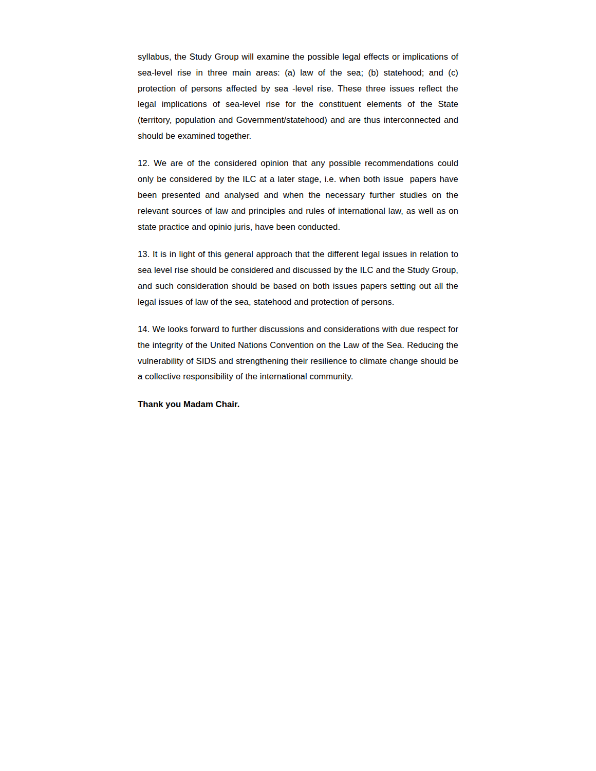syllabus, the Study Group will examine the possible legal effects or implications of sea-level rise in three main areas: (a) law of the sea; (b) statehood; and (c) protection of persons affected by sea -level rise. These three issues reflect the legal implications of sea-level rise for the constituent elements of the State (territory, population and Government/statehood) and are thus interconnected and should be examined together.
12. We are of the considered opinion that any possible recommendations could only be considered by the ILC at a later stage, i.e. when both issue papers have been presented and analysed and when the necessary further studies on the relevant sources of law and principles and rules of international law, as well as on state practice and opinio juris, have been conducted.
13. It is in light of this general approach that the different legal issues in relation to sea level rise should be considered and discussed by the ILC and the Study Group, and such consideration should be based on both issues papers setting out all the legal issues of law of the sea, statehood and protection of persons.
14. We looks forward to further discussions and considerations with due respect for the integrity of the United Nations Convention on the Law of the Sea. Reducing the vulnerability of SIDS and strengthening their resilience to climate change should be a collective responsibility of the international community.
Thank you Madam Chair.